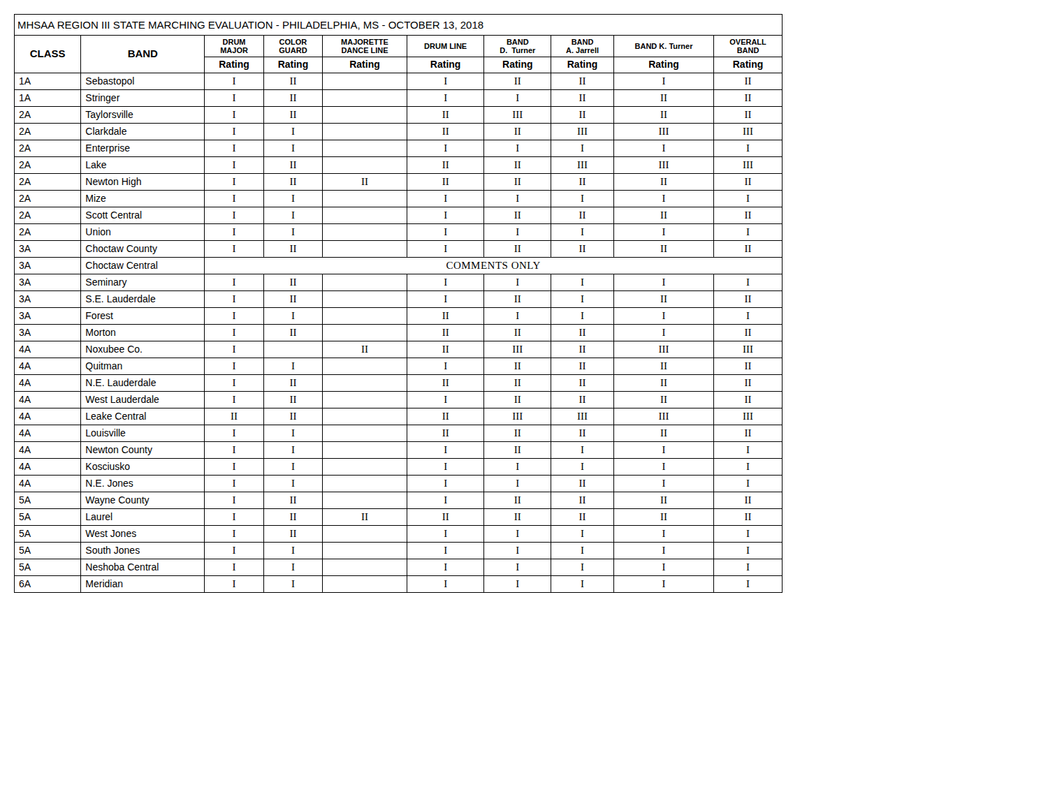MHSAA REGION III STATE MARCHING EVALUATION - PHILADELPHIA, MS - OCTOBER 13, 2018
| CLASS | BAND | DRUM MAJOR | COLOR GUARD | MAJORETTE DANCE LINE | DRUM LINE | BAND D. Turner | BAND A. Jarrell | BAND K. Turner | OVERALL BAND |
| --- | --- | --- | --- | --- | --- | --- | --- | --- | --- |
| Rating | Rating | Rating | Rating | Rating | Rating | Rating | Rating |
| 1A | Sebastopol | I | II | | I | II | II | I | II |
| 1A | Stringer | I | II | | I | I | II | II | II |
| 2A | Taylorsville | I | II | | II | III | II | II | II |
| 2A | Clarkdale | I | I | | II | II | III | III | III |
| 2A | Enterprise | I | I | | I | I | I | I | I |
| 2A | Lake | I | II | | II | II | III | III | III |
| 2A | Newton High | I | II | II | II | II | II | II | II |
| 2A | Mize | I | I | | I | I | I | I | I |
| 2A | Scott Central | I | I | | I | II | II | II | II |
| 2A | Union | I | I | | I | I | I | I | I |
| 3A | Choctaw County | I | II | | I | II | II | II | II |
| 3A | Choctaw Central | COMMENTS ONLY |
| 3A | Seminary | I | II | | I | I | I | I | I |
| 3A | S.E. Lauderdale | I | II | | I | II | I | II | II |
| 3A | Forest | I | I | | II | I | I | I | I |
| 3A | Morton | I | II | | II | II | II | I | II |
| 4A | Noxubee Co. | I | | II | II | III | II | III | III |
| 4A | Quitman | I | I | | I | II | II | II | II |
| 4A | N.E. Lauderdale | I | II | | II | II | II | II | II |
| 4A | West Lauderdale | I | II | | I | II | II | II | II |
| 4A | Leake Central | II | II | | II | III | III | III | III |
| 4A | Louisville | I | I | | II | II | II | II | II |
| 4A | Newton County | I | I | | I | II | I | I | I |
| 4A | Kosciusko | I | I | | I | I | I | I | I |
| 4A | N.E. Jones | I | I | | I | I | II | I | I |
| 5A | Wayne County | I | II | | I | II | II | II | II |
| 5A | Laurel | I | II | II | II | II | II | II | II |
| 5A | West Jones | I | II | | I | I | I | I | I |
| 5A | South Jones | I | I | | I | I | I | I | I |
| 5A | Neshoba Central | I | I | | I | I | I | I | I |
| 6A | Meridian | I | I | | I | I | I | I | I |